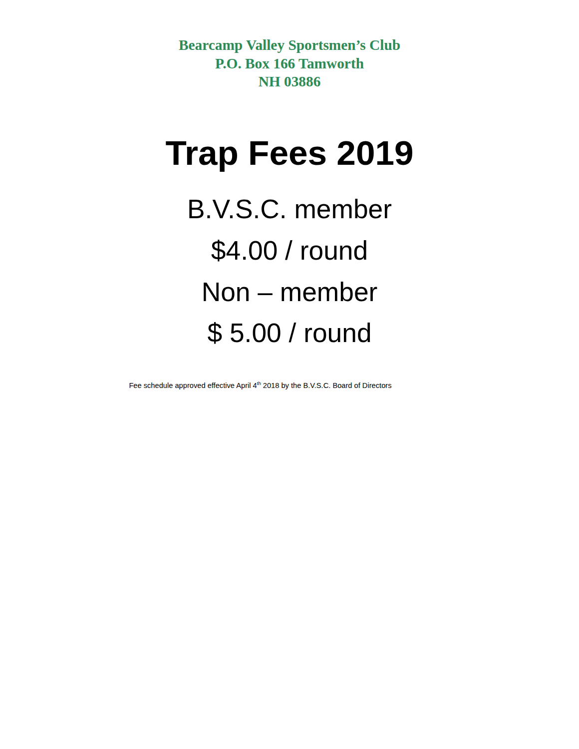Bearcamp Valley Sportsmen’s Club P.O. Box 166 Tamworth NH 03886
Trap Fees 2019
B.V.S.C. member
$4.00 / round
Non – member
$ 5.00 / round
Fee schedule approved effective April 4th 2018 by the B.V.S.C. Board of Directors